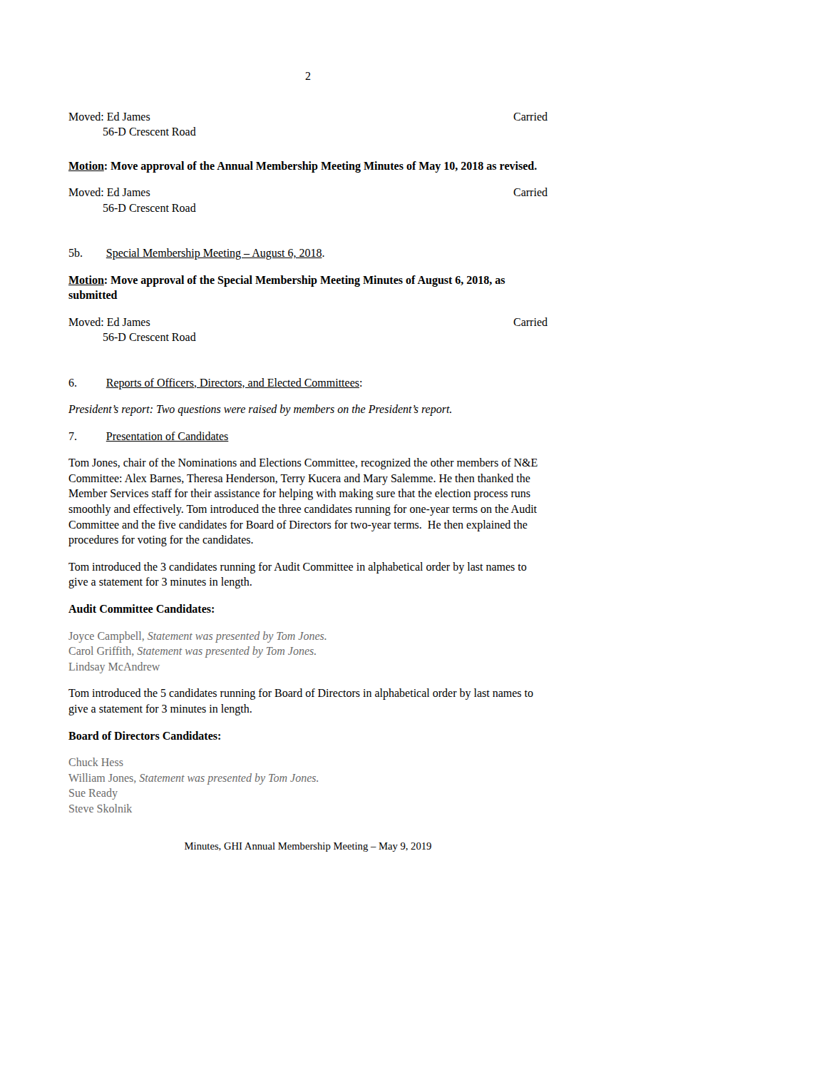2
Moved: Ed James Carried
56-D Crescent Road
Motion: Move approval of the Annual Membership Meeting Minutes of May 10, 2018 as revised.
Moved: Ed James Carried
56-D Crescent Road
5b. Special Membership Meeting – August 6, 2018.
Motion: Move approval of the Special Membership Meeting Minutes of August 6, 2018, as submitted
Moved: Ed James Carried
56-D Crescent Road
6. Reports of Officers, Directors, and Elected Committees:
President’s report: Two questions were raised by members on the President’s report.
7. Presentation of Candidates
Tom Jones, chair of the Nominations and Elections Committee, recognized the other members of N&E Committee: Alex Barnes, Theresa Henderson, Terry Kucera and Mary Salemme. He then thanked the Member Services staff for their assistance for helping with making sure that the election process runs smoothly and effectively. Tom introduced the three candidates running for one-year terms on the Audit Committee and the five candidates for Board of Directors for two-year terms. He then explained the procedures for voting for the candidates.
Tom introduced the 3 candidates running for Audit Committee in alphabetical order by last names to give a statement for 3 minutes in length.
Audit Committee Candidates:
Joyce Campbell, Statement was presented by Tom Jones.
Carol Griffith, Statement was presented by Tom Jones.
Lindsay McAndrew
Tom introduced the 5 candidates running for Board of Directors in alphabetical order by last names to give a statement for 3 minutes in length.
Board of Directors Candidates:
Chuck Hess
William Jones, Statement was presented by Tom Jones.
Sue Ready
Steve Skolnik
Minutes, GHI Annual Membership Meeting – May 9, 2019